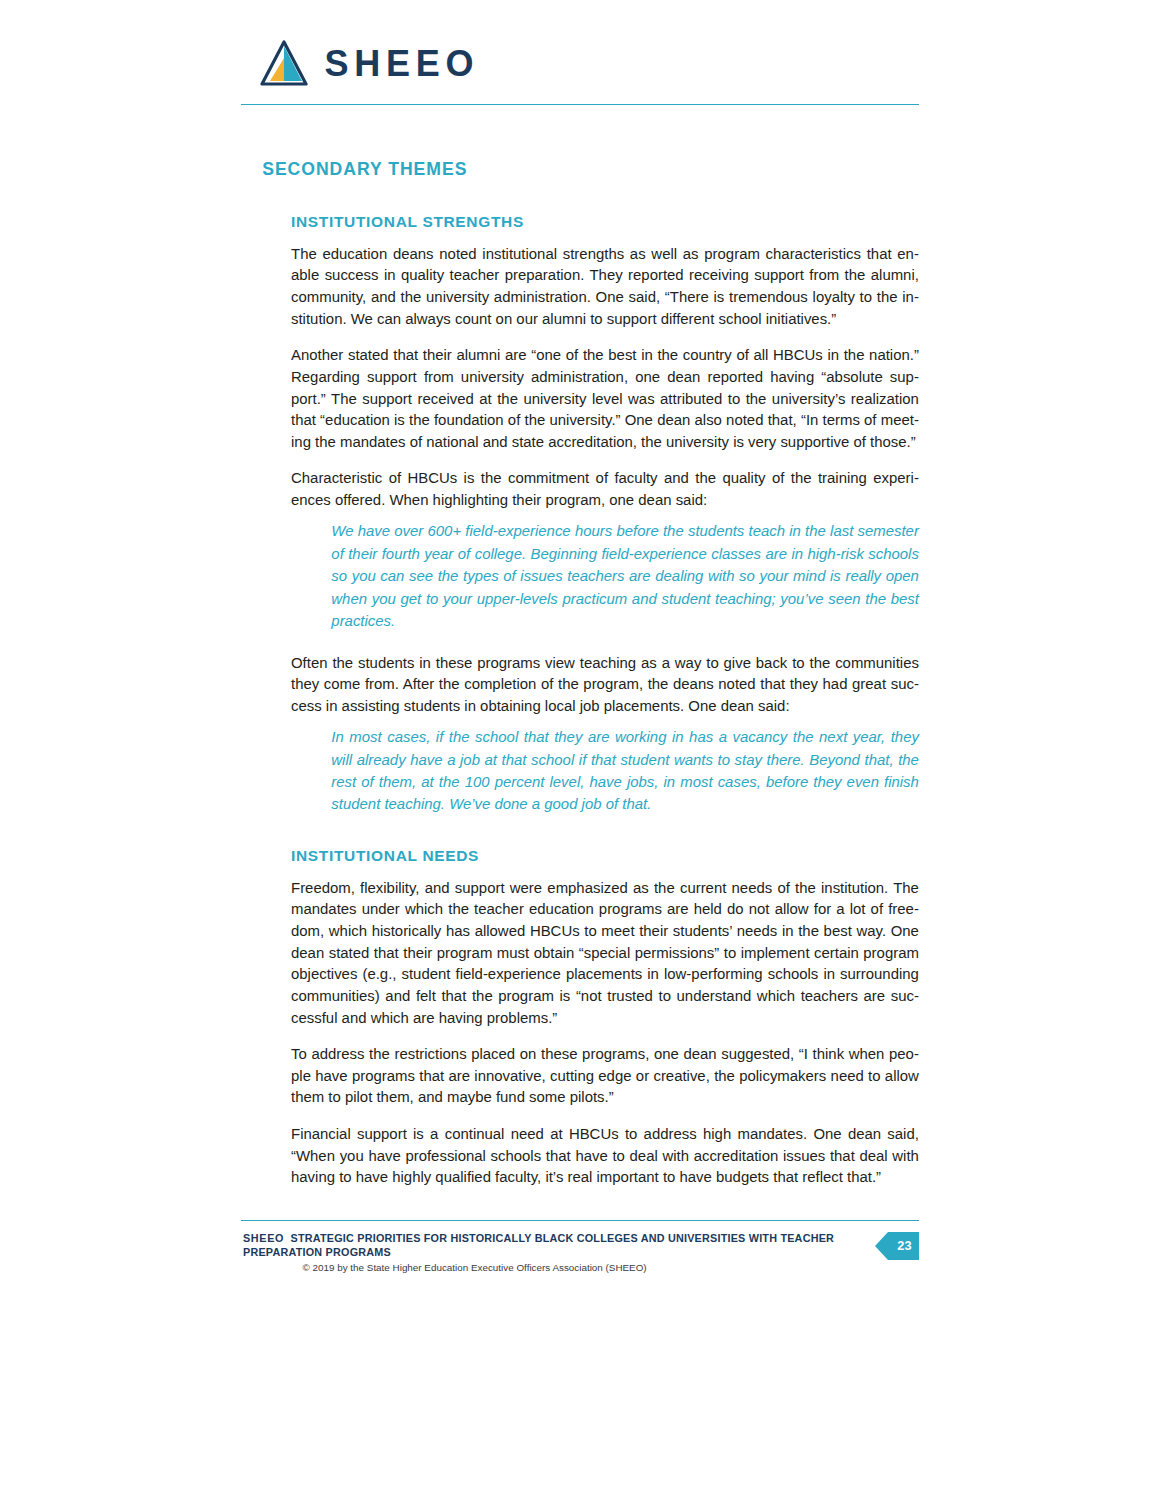SHEEO
Secondary Themes
Institutional Strengths
The education deans noted institutional strengths as well as program characteristics that enable success in quality teacher preparation. They reported receiving support from the alumni, community, and the university administration. One said, “There is tremendous loyalty to the institution. We can always count on our alumni to support different school initiatives.”
Another stated that their alumni are “one of the best in the country of all HBCUs in the nation.” Regarding support from university administration, one dean reported having “absolute support.” The support received at the university level was attributed to the university’s realization that “education is the foundation of the university.” One dean also noted that, “In terms of meeting the mandates of national and state accreditation, the university is very supportive of those.”
Characteristic of HBCUs is the commitment of faculty and the quality of the training experiences offered. When highlighting their program, one dean said:
We have over 600+ field-experience hours before the students teach in the last semester of their fourth year of college. Beginning field-experience classes are in high-risk schools so you can see the types of issues teachers are dealing with so your mind is really open when you get to your upper-levels practicum and student teaching; you’ve seen the best practices.
Often the students in these programs view teaching as a way to give back to the communities they come from. After the completion of the program, the deans noted that they had great success in assisting students in obtaining local job placements. One dean said:
In most cases, if the school that they are working in has a vacancy the next year, they will already have a job at that school if that student wants to stay there. Beyond that, the rest of them, at the 100 percent level, have jobs, in most cases, before they even finish student teaching. We’ve done a good job of that.
Institutional Needs
Freedom, flexibility, and support were emphasized as the current needs of the institution. The mandates under which the teacher education programs are held do not allow for a lot of freedom, which historically has allowed HBCUs to meet their students’ needs in the best way. One dean stated that their program must obtain “special permissions” to implement certain program objectives (e.g., student field-experience placements in low-performing schools in surrounding communities) and felt that the program is “not trusted to understand which teachers are successful and which are having problems.”
To address the restrictions placed on these programs, one dean suggested, “I think when people have programs that are innovative, cutting edge or creative, the policymakers need to allow them to pilot them, and maybe fund some pilots.”
Financial support is a continual need at HBCUs to address high mandates. One dean said, “When you have professional schools that have to deal with accreditation issues that deal with having to have highly qualified faculty, it’s real important to have budgets that reflect that.”
SHEEO Strategic Priorities for Historically Black Colleges and Universities with Teacher Preparation Programs
© 2019 by the State Higher Education Executive Officers Association (SHEEO)
23